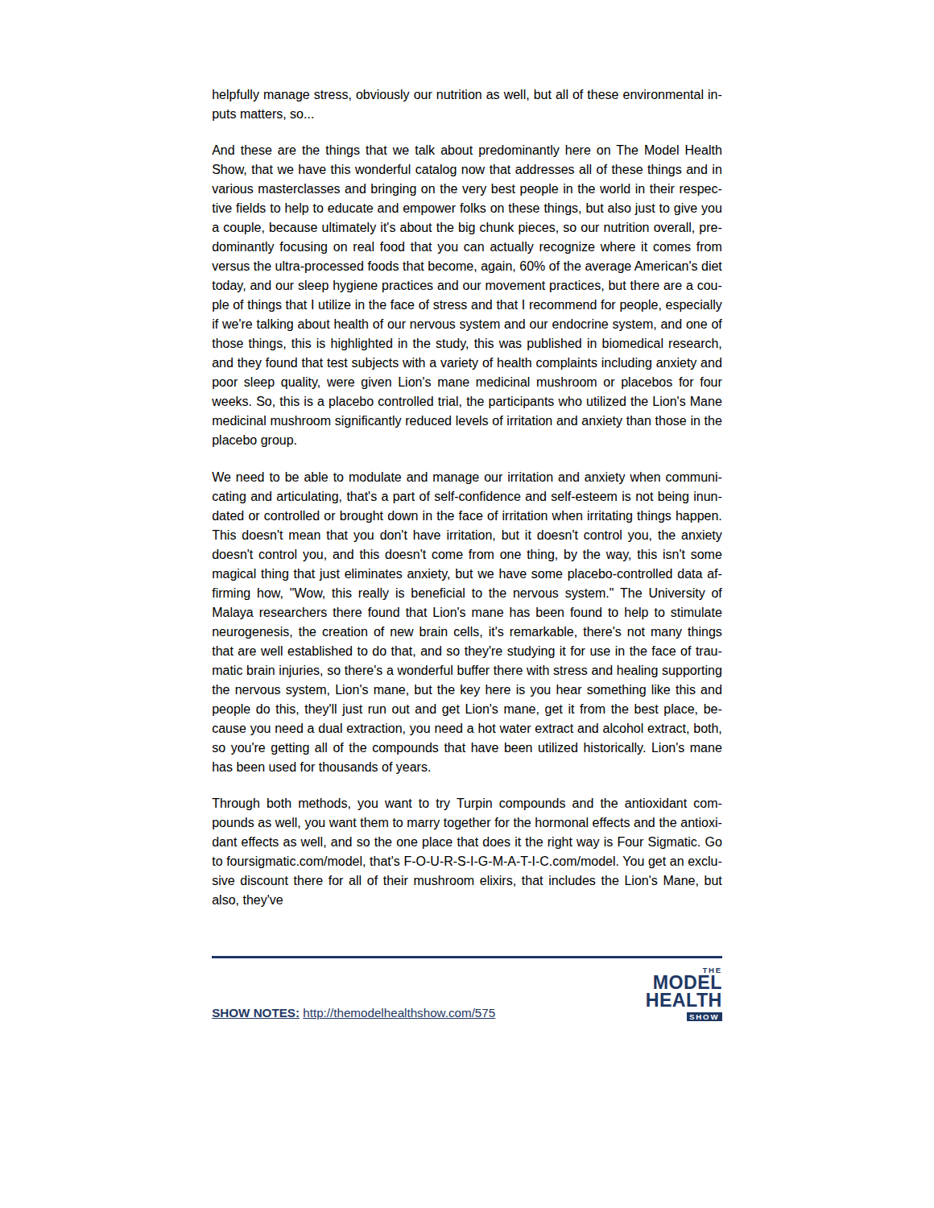helpfully manage stress, obviously our nutrition as well, but all of these environmental inputs matters, so...
And these are the things that we talk about predominantly here on The Model Health Show, that we have this wonderful catalog now that addresses all of these things and in various masterclasses and bringing on the very best people in the world in their respective fields to help to educate and empower folks on these things, but also just to give you a couple, because ultimately it's about the big chunk pieces, so our nutrition overall, predominantly focusing on real food that you can actually recognize where it comes from versus the ultra-processed foods that become, again, 60% of the average American's diet today, and our sleep hygiene practices and our movement practices, but there are a couple of things that I utilize in the face of stress and that I recommend for people, especially if we're talking about health of our nervous system and our endocrine system, and one of those things, this is highlighted in the study, this was published in biomedical research, and they found that test subjects with a variety of health complaints including anxiety and poor sleep quality, were given Lion's mane medicinal mushroom or placebos for four weeks. So, this is a placebo controlled trial, the participants who utilized the Lion's Mane medicinal mushroom significantly reduced levels of irritation and anxiety than those in the placebo group.
We need to be able to modulate and manage our irritation and anxiety when communicating and articulating, that's a part of self-confidence and self-esteem is not being inundated or controlled or brought down in the face of irritation when irritating things happen. This doesn't mean that you don't have irritation, but it doesn't control you, the anxiety doesn't control you, and this doesn't come from one thing, by the way, this isn't some magical thing that just eliminates anxiety, but we have some placebo-controlled data affirming how, "Wow, this really is beneficial to the nervous system." The University of Malaya researchers there found that Lion's mane has been found to help to stimulate neurogenesis, the creation of new brain cells, it's remarkable, there's not many things that are well established to do that, and so they're studying it for use in the face of traumatic brain injuries, so there's a wonderful buffer there with stress and healing supporting the nervous system, Lion's mane, but the key here is you hear something like this and people do this, they'll just run out and get Lion's mane, get it from the best place, because you need a dual extraction, you need a hot water extract and alcohol extract, both, so you're getting all of the compounds that have been utilized historically. Lion's mane has been used for thousands of years.
Through both methods, you want to try Turpin compounds and the antioxidant compounds as well, you want them to marry together for the hormonal effects and the antioxidant effects as well, and so the one place that does it the right way is Four Sigmatic. Go to foursigmatic.com/model, that's F-O-U-R-S-I-G-M-A-T-I-C.com/model. You get an exclusive discount there for all of their mushroom elixirs, that includes the Lion's Mane, but also, they've
SHOW NOTES: http://themodelhealthshow.com/575
The Model Health Show